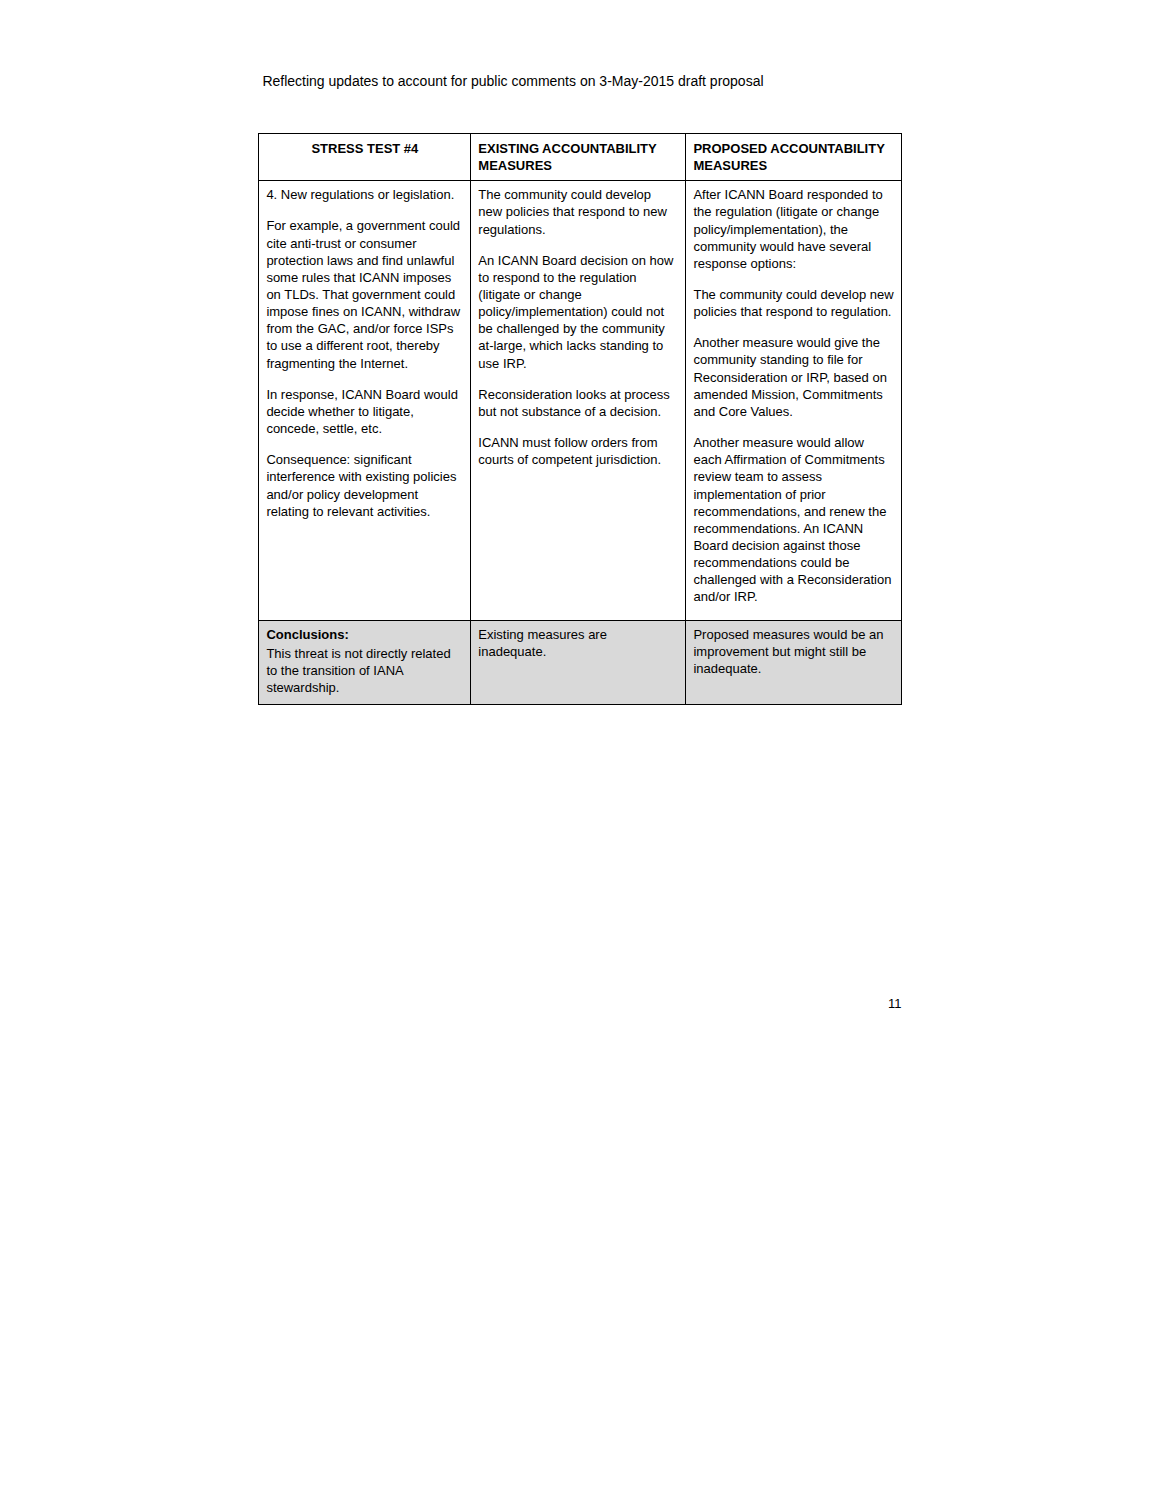Reflecting updates to account for public comments on 3-May-2015 draft proposal
| STRESS TEST #4 | EXISTING ACCOUNTABILITY MEASURES | PROPOSED ACCOUNTABILITY MEASURES |
| --- | --- | --- |
| 4. New regulations or legislation. For example, a government could cite anti-trust or consumer protection laws and find unlawful some rules that ICANN imposes on TLDs. That government could impose fines on ICANN, withdraw from the GAC, and/or force ISPs to use a different root, thereby fragmenting the Internet. In response, ICANN Board would decide whether to litigate, concede, settle, etc. Consequence: significant interference with existing policies and/or policy development relating to relevant activities. | The community could develop new policies that respond to new regulations. An ICANN Board decision on how to respond to the regulation (litigate or change policy/implementation) could not be challenged by the community at-large, which lacks standing to use IRP. Reconsideration looks at process but not substance of a decision. ICANN must follow orders from courts of competent jurisdiction. | After ICANN Board responded to the regulation (litigate or change policy/implementation), the community would have several response options: The community could develop new policies that respond to regulation. Another measure would give the community standing to file for Reconsideration or IRP, based on amended Mission, Commitments and Core Values. Another measure would allow each Affirmation of Commitments review team to assess implementation of prior recommendations, and renew the recommendations. An ICANN Board decision against those recommendations could be challenged with a Reconsideration and/or IRP. |
| Conclusions: This threat is not directly related to the transition of IANA stewardship. | Existing measures are inadequate. | Proposed measures would be an improvement but might still be inadequate. |
11